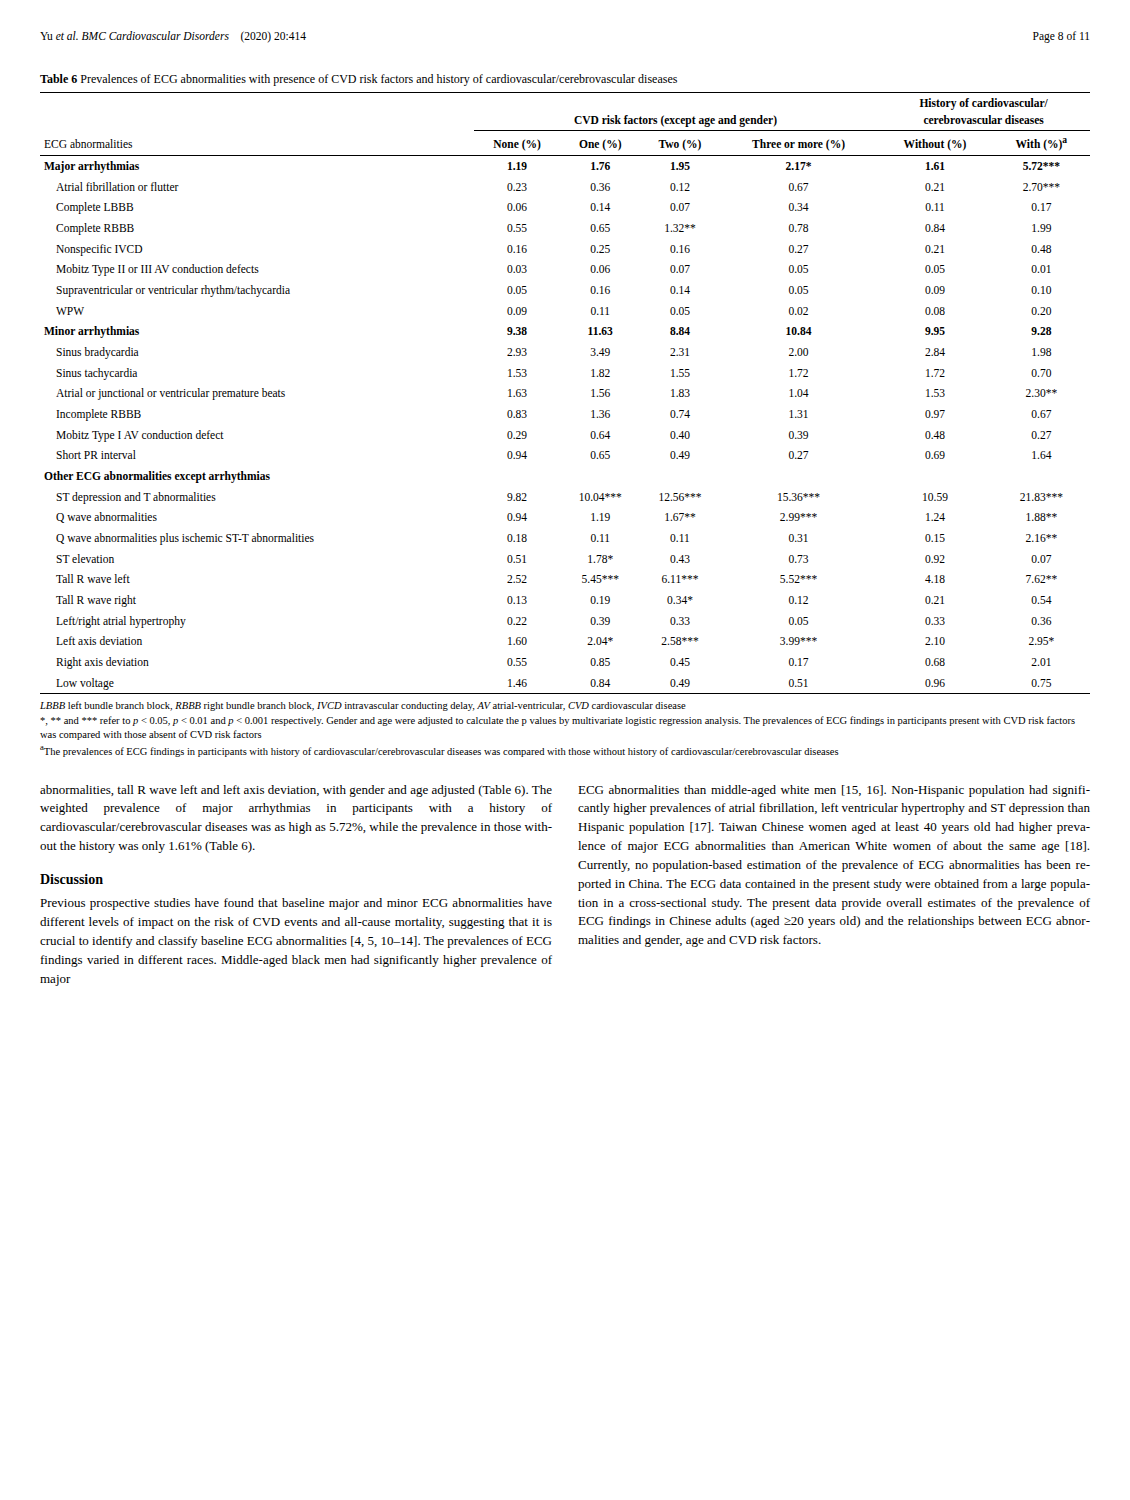Yu et al. BMC Cardiovascular Disorders (2020) 20:414 Page 8 of 11
Table 6 Prevalences of ECG abnormalities with presence of CVD risk factors and history of cardiovascular/cerebrovascular diseases
| ECG abnormalities | CVD risk factors (except age and gender) | History of cardiovascular/ cerebrovascular diseases |
| --- | --- | --- |
| None (%) | One (%) | Two (%) | Three or more (%) | Without (%) | With (%) a |
| Major arrhythmias | 1.19 | 1.76 | 1.95 | 2.17* | 1.61 | 5.72*** |
| Atrial fibrillation or flutter | 0.23 | 0.36 | 0.12 | 0.67 | 0.21 | 2.70*** |
| Complete LBBB | 0.06 | 0.14 | 0.07 | 0.34 | 0.11 | 0.17 |
| Complete RBBB | 0.55 | 0.65 | 1.32** | 0.78 | 0.84 | 1.99 |
| Nonspecific IVCD | 0.16 | 0.25 | 0.16 | 0.27 | 0.21 | 0.48 |
| Mobitz Type II or III AV conduction defects | 0.03 | 0.06 | 0.07 | 0.05 | 0.05 | 0.01 |
| Supraventricular or ventricular rhythm/tachycardia | 0.05 | 0.16 | 0.14 | 0.05 | 0.09 | 0.10 |
| WPW | 0.09 | 0.11 | 0.05 | 0.02 | 0.08 | 0.20 |
| Minor arrhythmias | 9.38 | 11.63 | 8.84 | 10.84 | 9.95 | 9.28 |
| Sinus bradycardia | 2.93 | 3.49 | 2.31 | 2.00 | 2.84 | 1.98 |
| Sinus tachycardia | 1.53 | 1.82 | 1.55 | 1.72 | 1.72 | 0.70 |
| Atrial or junctional or ventricular premature beats | 1.63 | 1.56 | 1.83 | 1.04 | 1.53 | 2.30** |
| Incomplete RBBB | 0.83 | 1.36 | 0.74 | 1.31 | 0.97 | 0.67 |
| Mobitz Type I AV conduction defect | 0.29 | 0.64 | 0.40 | 0.39 | 0.48 | 0.27 |
| Short PR interval | 0.94 | 0.65 | 0.49 | 0.27 | 0.69 | 1.64 |
| Other ECG abnormalities except arrhythmias | | | | | | |
| ST depression and T abnormalities | 9.82 | 10.04*** | 12.56*** | 15.36*** | 10.59 | 21.83*** |
| Q wave abnormalities | 0.94 | 1.19 | 1.67** | 2.99*** | 1.24 | 1.88** |
| Q wave abnormalities plus ischemic ST-T abnormalities | 0.18 | 0.11 | 0.11 | 0.31 | 0.15 | 2.16** |
| ST elevation | 0.51 | 1.78* | 0.43 | 0.73 | 0.92 | 0.07 |
| Tall R wave left | 2.52 | 5.45*** | 6.11*** | 5.52*** | 4.18 | 7.62** |
| Tall R wave right | 0.13 | 0.19 | 0.34* | 0.12 | 0.21 | 0.54 |
| Left/right atrial hypertrophy | 0.22 | 0.39 | 0.33 | 0.05 | 0.33 | 0.36 |
| Left axis deviation | 1.60 | 2.04* | 2.58*** | 3.99*** | 2.10 | 2.95* |
| Right axis deviation | 0.55 | 0.85 | 0.45 | 0.17 | 0.68 | 2.01 |
| Low voltage | 1.46 | 0.84 | 0.49 | 0.51 | 0.96 | 0.75 |
LBBB left bundle branch block, RBBB right bundle branch block, IVCD intravascular conducting delay, AV atrial-ventricular, CVD cardiovascular disease
*, ** and *** refer to p < 0.05, p < 0.01 and p < 0.001 respectively. Gender and age were adjusted to calculate the p values by multivariate logistic regression analysis. The prevalences of ECG findings in participants present with CVD risk factors was compared with those absent of CVD risk factors
aThe prevalences of ECG findings in participants with history of cardiovascular/cerebrovascular diseases was compared with those without history of cardiovascular/cerebrovascular diseases
abnormalities, tall R wave left and left axis deviation, with gender and age adjusted (Table 6). The weighted prevalence of major arrhythmias in participants with a history of cardiovascular/cerebrovascular diseases was as high as 5.72%, while the prevalence in those without the history was only 1.61% (Table 6).
Discussion
Previous prospective studies have found that baseline major and minor ECG abnormalities have different levels of impact on the risk of CVD events and all-cause mortality, suggesting that it is crucial to identify and classify baseline ECG abnormalities [4, 5, 10–14]. The prevalences of ECG findings varied in different races. Middle-aged black men had significantly higher prevalence of major
ECG abnormalities than middle-aged white men [15, 16]. Non-Hispanic population had significantly higher prevalences of atrial fibrillation, left ventricular hypertrophy and ST depression than Hispanic population [17]. Taiwan Chinese women aged at least 40 years old had higher prevalence of major ECG abnormalities than American White women of about the same age [18]. Currently, no population-based estimation of the prevalence of ECG abnormalities has been reported in China. The ECG data contained in the present study were obtained from a large population in a cross-sectional study. The present data provide overall estimates of the prevalence of ECG findings in Chinese adults (aged ≥20 years old) and the relationships between ECG abnormalities and gender, age and CVD risk factors.